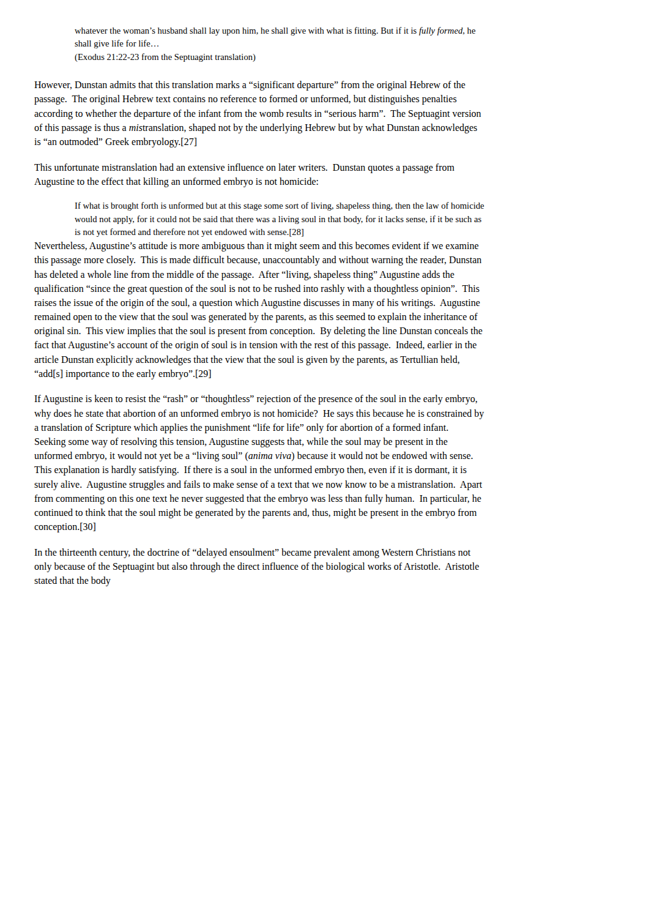whatever the woman’s husband shall lay upon him, he shall give with what is fitting. But if it is fully formed, he shall give life for life…
(Exodus 21:22-23 from the Septuagint translation)
However, Dunstan admits that this translation marks a “significant departure” from the original Hebrew of the passage. The original Hebrew text contains no reference to formed or unformed, but distinguishes penalties according to whether the departure of the infant from the womb results in “serious harm”. The Septuagint version of this passage is thus a mistranslation, shaped not by the underlying Hebrew but by what Dunstan acknowledges is “an outmoded” Greek embryology.[27]
This unfortunate mistranslation had an extensive influence on later writers. Dunstan quotes a passage from Augustine to the effect that killing an unformed embryo is not homicide:
If what is brought forth is unformed but at this stage some sort of living, shapeless thing, then the law of homicide would not apply, for it could not be said that there was a living soul in that body, for it lacks sense, if it be such as is not yet formed and therefore not yet endowed with sense.[28]
Nevertheless, Augustine’s attitude is more ambiguous than it might seem and this becomes evident if we examine this passage more closely. This is made difficult because, unaccountably and without warning the reader, Dunstan has deleted a whole line from the middle of the passage. After “living, shapeless thing” Augustine adds the qualification “since the great question of the soul is not to be rushed into rashly with a thoughtless opinion”. This raises the issue of the origin of the soul, a question which Augustine discusses in many of his writings. Augustine remained open to the view that the soul was generated by the parents, as this seemed to explain the inheritance of original sin. This view implies that the soul is present from conception. By deleting the line Dunstan conceals the fact that Augustine’s account of the origin of soul is in tension with the rest of this passage. Indeed, earlier in the article Dunstan explicitly acknowledges that the view that the soul is given by the parents, as Tertullian held, “add[s] importance to the early embryo”.[29]
If Augustine is keen to resist the “rash” or “thoughtless” rejection of the presence of the soul in the early embryo, why does he state that abortion of an unformed embryo is not homicide? He says this because he is constrained by a translation of Scripture which applies the punishment “life for life” only for abortion of a formed infant. Seeking some way of resolving this tension, Augustine suggests that, while the soul may be present in the unformed embryo, it would not yet be a “living soul” (anima viva) because it would not be endowed with sense. This explanation is hardly satisfying. If there is a soul in the unformed embryo then, even if it is dormant, it is surely alive. Augustine struggles and fails to make sense of a text that we now know to be a mistranslation. Apart from commenting on this one text he never suggested that the embryo was less than fully human. In particular, he continued to think that the soul might be generated by the parents and, thus, might be present in the embryo from conception.[30]
In the thirteenth century, the doctrine of “delayed ensoulment” became prevalent among Western Christians not only because of the Septuagint but also through the direct influence of the biological works of Aristotle. Aristotle stated that the body